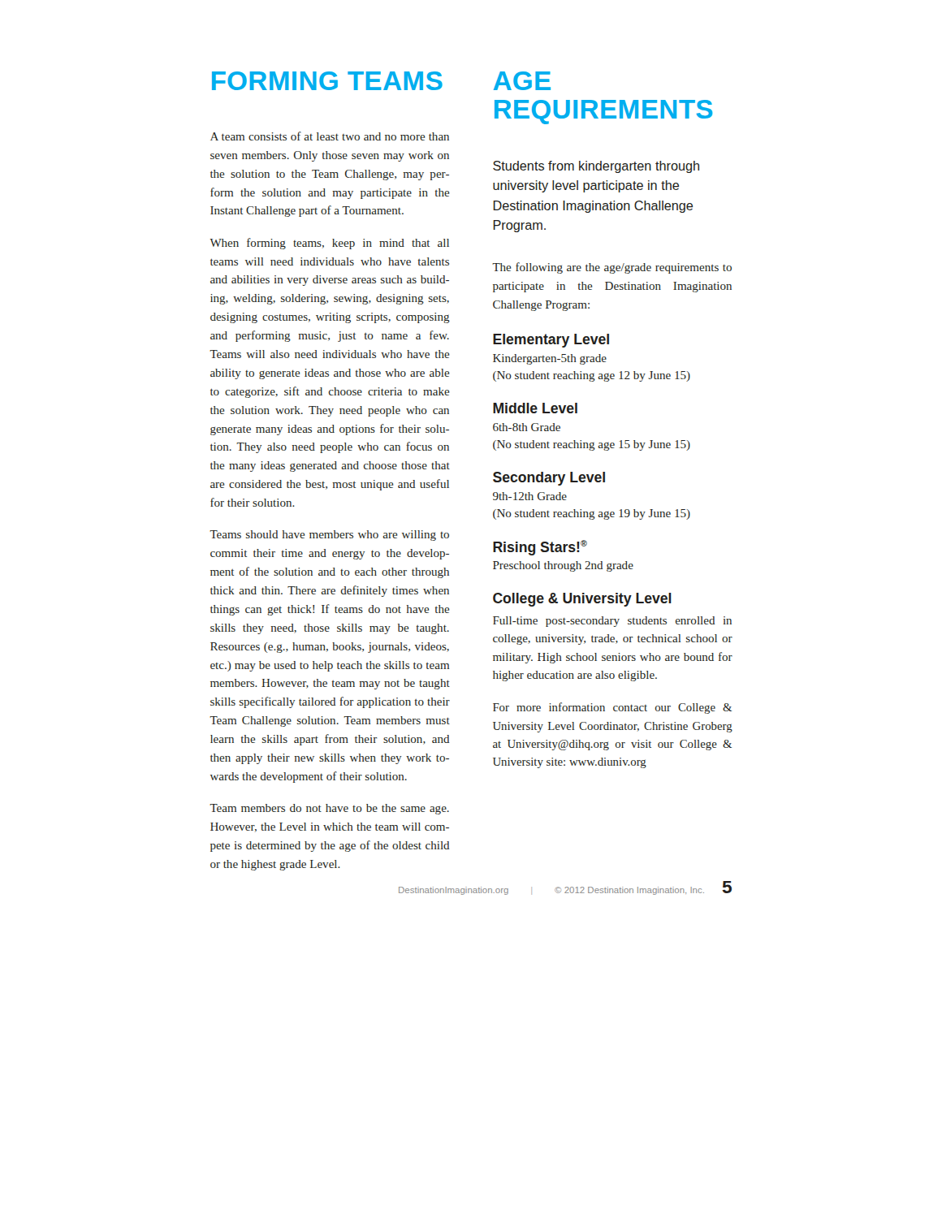FORMING TEAMS
A team consists of at least two and no more than seven members. Only those seven may work on the solution to the Team Challenge, may perform the solution and may participate in the Instant Challenge part of a Tournament.
When forming teams, keep in mind that all teams will need individuals who have talents and abilities in very diverse areas such as building, welding, soldering, sewing, designing sets, designing costumes, writing scripts, composing and performing music, just to name a few. Teams will also need individuals who have the ability to generate ideas and those who are able to categorize, sift and choose criteria to make the solution work. They need people who can generate many ideas and options for their solution. They also need people who can focus on the many ideas generated and choose those that are considered the best, most unique and useful for their solution.
Teams should have members who are willing to commit their time and energy to the development of the solution and to each other through thick and thin. There are definitely times when things can get thick! If teams do not have the skills they need, those skills may be taught. Resources (e.g., human, books, journals, videos, etc.) may be used to help teach the skills to team members. However, the team may not be taught skills specifically tailored for application to their Team Challenge solution. Team members must learn the skills apart from their solution, and then apply their new skills when they work towards the development of their solution.
Team members do not have to be the same age. However, the Level in which the team will compete is determined by the age of the oldest child or the highest grade Level.
AGE REQUIREMENTS
Students from kindergarten through university level participate in the Destination Imagination Challenge Program.
The following are the age/grade requirements to participate in the Destination Imagination Challenge Program:
Elementary Level
Kindergarten-5th grade(No student reaching age 12 by June 15)
Middle Level
6th-8th Grade(No student reaching age 15 by June 15)
Secondary Level
9th-12th Grade(No student reaching age 19 by June 15)
Rising Stars!®
Preschool through 2nd grade
College & University Level
Full-time post-secondary students enrolled in college, university, trade, or technical school or military. High school seniors who are bound for higher education are also eligible.
For more information contact our College & University Level Coordinator, Christine Groberg at University@dihq.org or visit our College & University site: www.diuniv.org
DestinationImagination.org | © 2012 Destination Imagination, Inc. 5